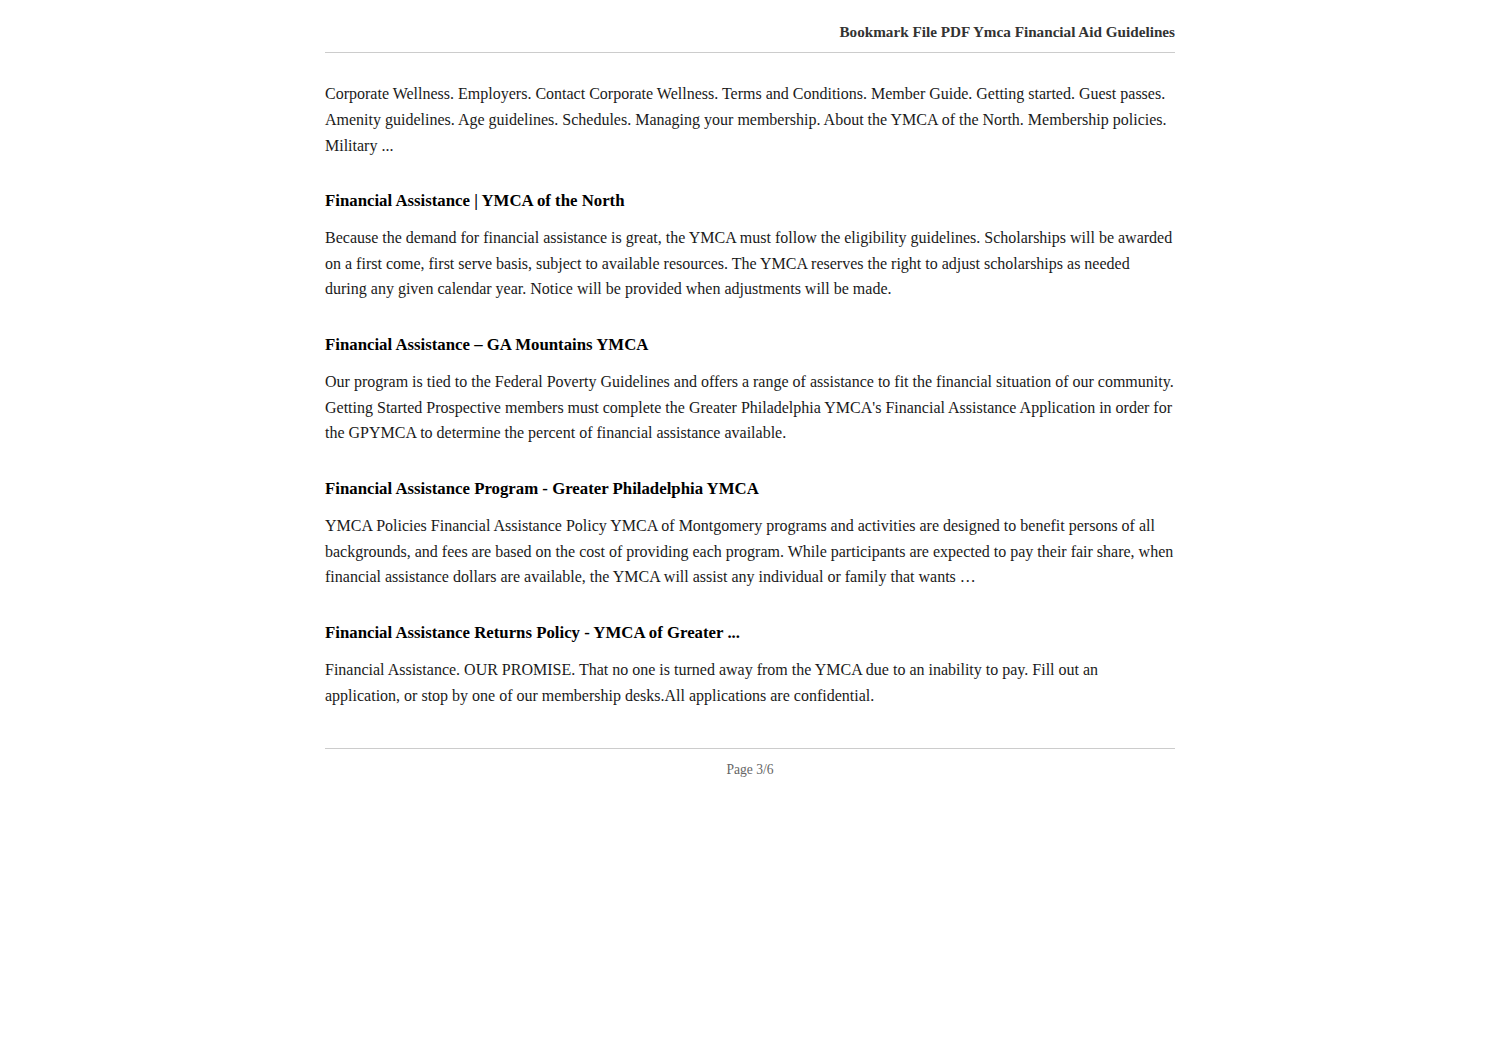Bookmark File PDF Ymca Financial Aid Guidelines
Corporate Wellness. Employers. Contact Corporate Wellness. Terms and Conditions. Member Guide. Getting started. Guest passes. Amenity guidelines. Age guidelines. Schedules. Managing your membership. About the YMCA of the North. Membership policies. Military ...
Financial Assistance | YMCA of the North
Because the demand for financial assistance is great, the YMCA must follow the eligibility guidelines. Scholarships will be awarded on a first come, first serve basis, subject to available resources. The YMCA reserves the right to adjust scholarships as needed during any given calendar year. Notice will be provided when adjustments will be made.
Financial Assistance – GA Mountains YMCA
Our program is tied to the Federal Poverty Guidelines and offers a range of assistance to fit the financial situation of our community. Getting Started Prospective members must complete the Greater Philadelphia YMCA's Financial Assistance Application in order for the GPYMCA to determine the percent of financial assistance available.
Financial Assistance Program - Greater Philadelphia YMCA
YMCA Policies Financial Assistance Policy YMCA of Montgomery programs and activities are designed to benefit persons of all backgrounds, and fees are based on the cost of providing each program. While participants are expected to pay their fair share, when financial assistance dollars are available, the YMCA will assist any individual or family that wants …
Financial Assistance Returns Policy - YMCA of Greater ...
Financial Assistance. OUR PROMISE. That no one is turned away from the YMCA due to an inability to pay. Fill out an application, or stop by one of our membership desks.All applications are confidential.
Page 3/6